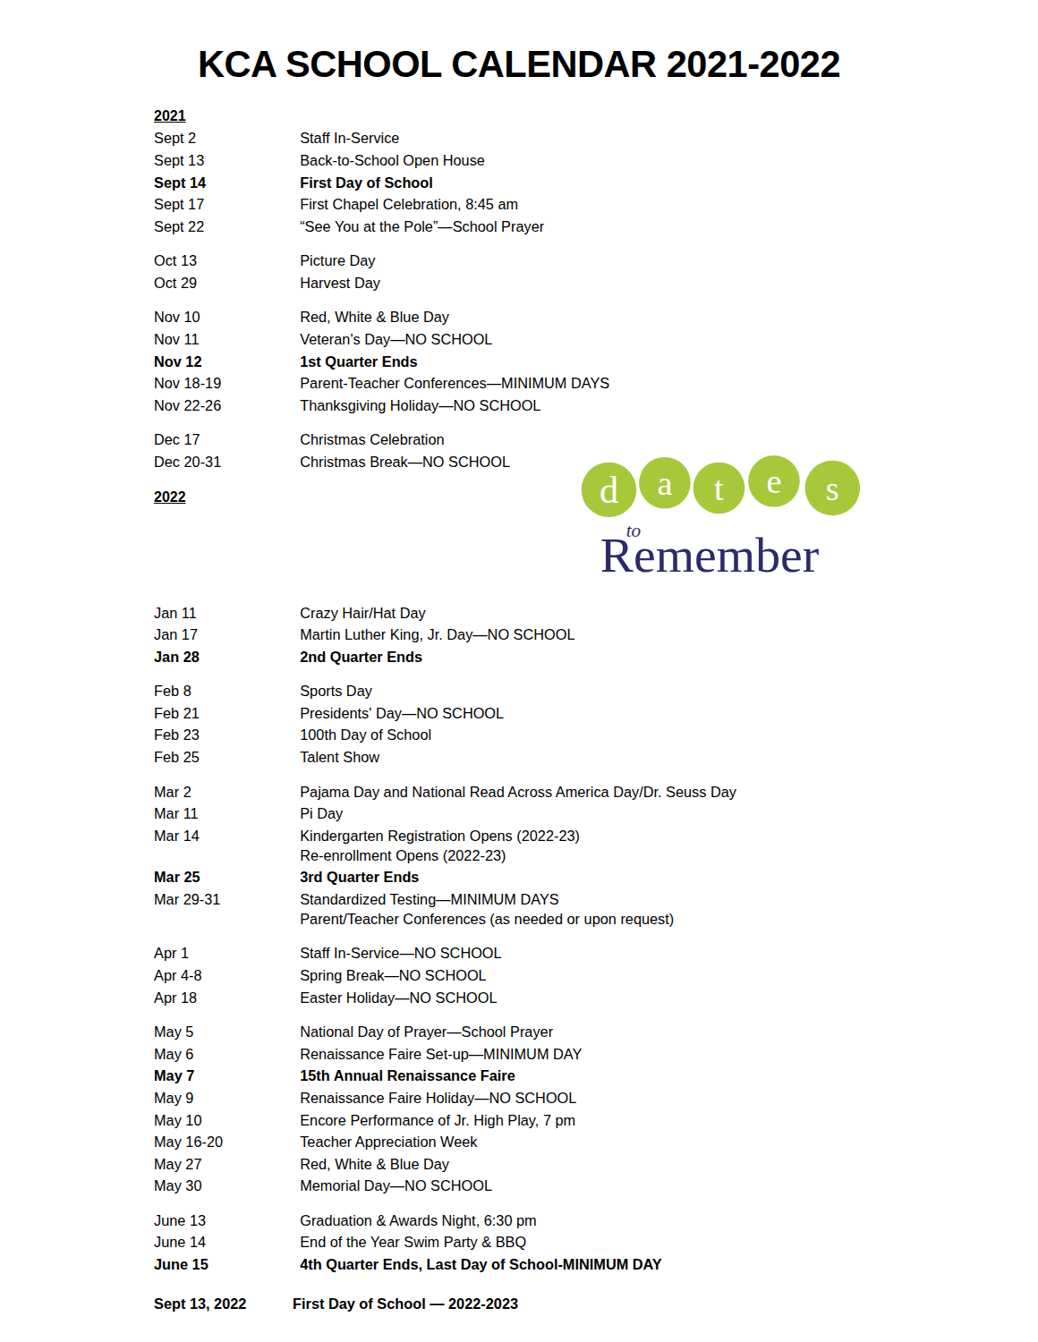KCA SCHOOL CALENDAR 2021-2022
2021
| Sept 2 | Staff In-Service |
| Sept 13 | Back-to-School Open House |
| Sept 14 | First Day of School |
| Sept 17 | First Chapel Celebration, 8:45 am |
| Sept 22 | “See You at the Pole”—School Prayer |
| Oct 13 | Picture Day |
| Oct 29 | Harvest Day |
| Nov 10 | Red, White & Blue Day |
| Nov 11 | Veteran's Day—NO SCHOOL |
| Nov 12 | 1st Quarter Ends |
| Nov 18-19 | Parent-Teacher Conferences—MINIMUM DAYS |
| Nov 22-26 | Thanksgiving Holiday—NO SCHOOL |
| Dec 17 | Christmas Celebration |
| Dec 20-31 | Christmas Break—NO SCHOOL |
2022
| Jan 11 | Crazy Hair/Hat Day |
| Jan 17 | Martin Luther King, Jr. Day—NO SCHOOL |
| Jan 28 | 2nd Quarter Ends |
| Feb 8 | Sports Day |
| Feb 21 | Presidents' Day—NO SCHOOL |
| Feb 23 | 100th Day of School |
| Feb 25 | Talent Show |
| Mar 2 | Pajama Day and National Read Across America Day/Dr. Seuss Day |
| Mar 11 | Pi Day |
| Mar 14 | Kindergarten Registration Opens (2022-23) Re-enrollment Opens (2022-23) |
| Mar 25 | 3rd Quarter Ends |
| Mar 29-31 | Standardized Testing—MINIMUM DAYS Parent/Teacher Conferences (as needed or upon request) |
| Apr 1 | Staff In-Service—NO SCHOOL |
| Apr 4-8 | Spring Break—NO SCHOOL |
| Apr 18 | Easter Holiday—NO SCHOOL |
| May 5 | National Day of Prayer—School Prayer |
| May 6 | Renaissance Faire Set-up—MINIMUM DAY |
| May 7 | 15th Annual Renaissance Faire |
| May 9 | Renaissance Faire Holiday—NO SCHOOL |
| May 10 | Encore Performance of Jr. High Play, 7 pm |
| May 16-20 | Teacher Appreciation Week |
| May 27 | Red, White & Blue Day |
| May 30 | Memorial Day—NO SCHOOL |
| June 13 | Graduation & Awards Night, 6:30 pm |
| June 14 | End of the Year Swim Party & BBQ |
| June 15 | 4th Quarter Ends, Last Day of School-MINIMUM DAY |
Sept 13, 2022 First Day of School — 2022-2023